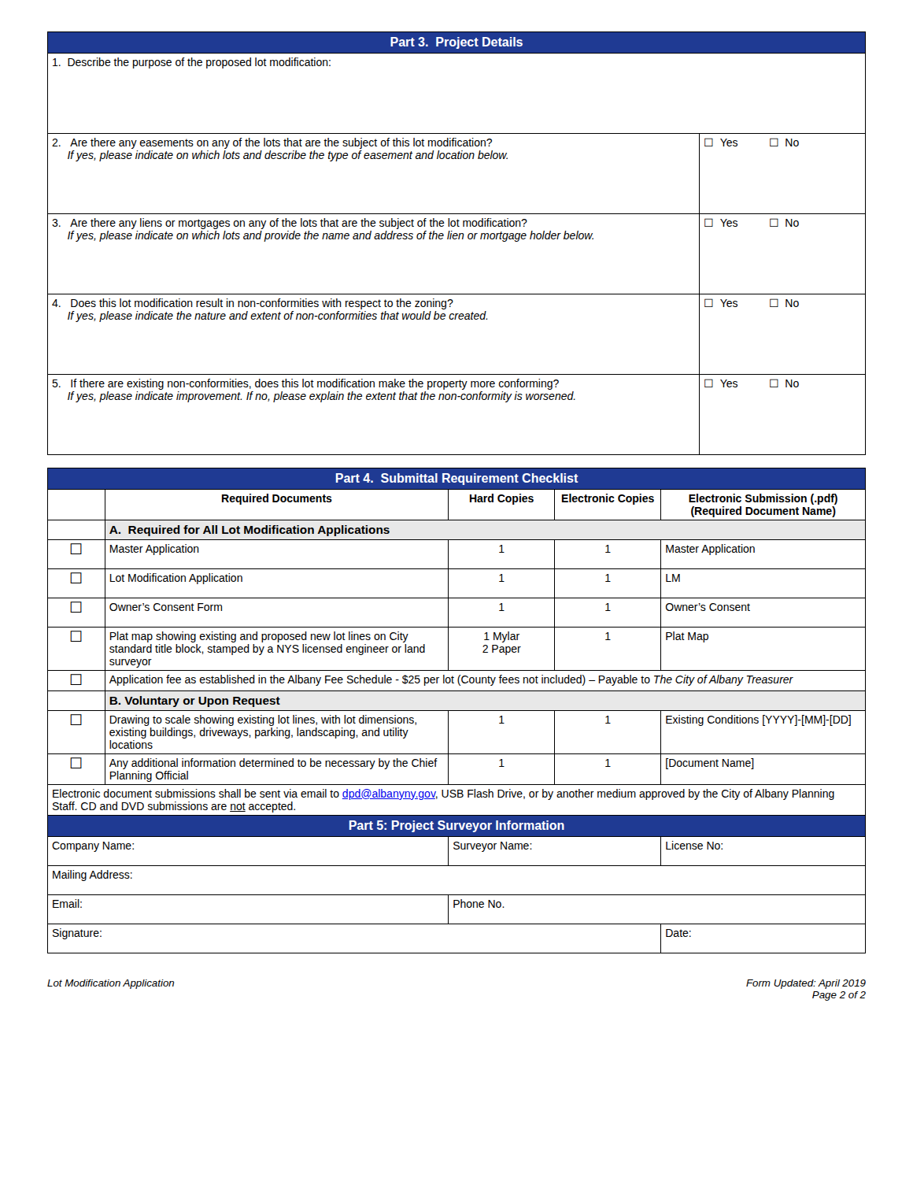| Part 3. Project Details |
| 1. Describe the purpose of the proposed lot modification: |
| 2. Are there any easements on any of the lots that are the subject of this lot modification? If yes, please indicate on which lots and describe the type of easement and location below. | ☐ Yes ☐ No |
| 3. Are there any liens or mortgages on any of the lots that are the subject of the lot modification? If yes, please indicate on which lots and provide the name and address of the lien or mortgage holder below. | ☐ Yes ☐ No |
| 4. Does this lot modification result in non-conformities with respect to the zoning? If yes, please indicate the nature and extent of non-conformities that would be created. | ☐ Yes ☐ No |
| 5. If there are existing non-conformities, does this lot modification make the property more conforming? If yes, please indicate improvement. If no, please explain the extent that the non-conformity is worsened. | ☐ Yes ☐ No |
| Part 4. Submittal Requirement Checklist |
| | Required Documents | Hard Copies | Electronic Copies | Electronic Submission (.pdf) (Required Document Name) |
| | A. Required for All Lot Modification Applications |
| ☐ | Master Application | 1 | 1 | Master Application |
| ☐ | Lot Modification Application | 1 | 1 | LM |
| ☐ | Owner’s Consent Form | 1 | 1 | Owner’s Consent |
| ☐ | Plat map showing existing and proposed new lot lines on City standard title block, stamped by a NYS licensed engineer or land surveyor | 1 Mylar 2 Paper | 1 | Plat Map |
| ☐ | Application fee as established in the Albany Fee Schedule - $25 per lot (County fees not included) – Payable to The City of Albany Treasurer |
| | B. Voluntary or Upon Request |
| ☐ | Drawing to scale showing existing lot lines, with lot dimensions, existing buildings, driveways, parking, landscaping, and utility locations | 1 | 1 | Existing Conditions [YYYY]-[MM]-[DD] |
| ☐ | Any additional information determined to be necessary by the Chief Planning Official | 1 | 1 | [Document Name] |
| Electronic document submissions shall be sent via email to dpd@albanyny.gov , USB Flash Drive, or by another medium approved by the City of Albany Planning Staff. CD and DVD submissions are not accepted. |
| Part 5: Project Surveyor Information |
| Company Name: | Surveyor Name: | License No: |
| Mailing Address: |
| Email: | Phone No. |
| Signature: | Date: |
Lot Modification Application
Form Updated: April 2019
Page 2 of 2